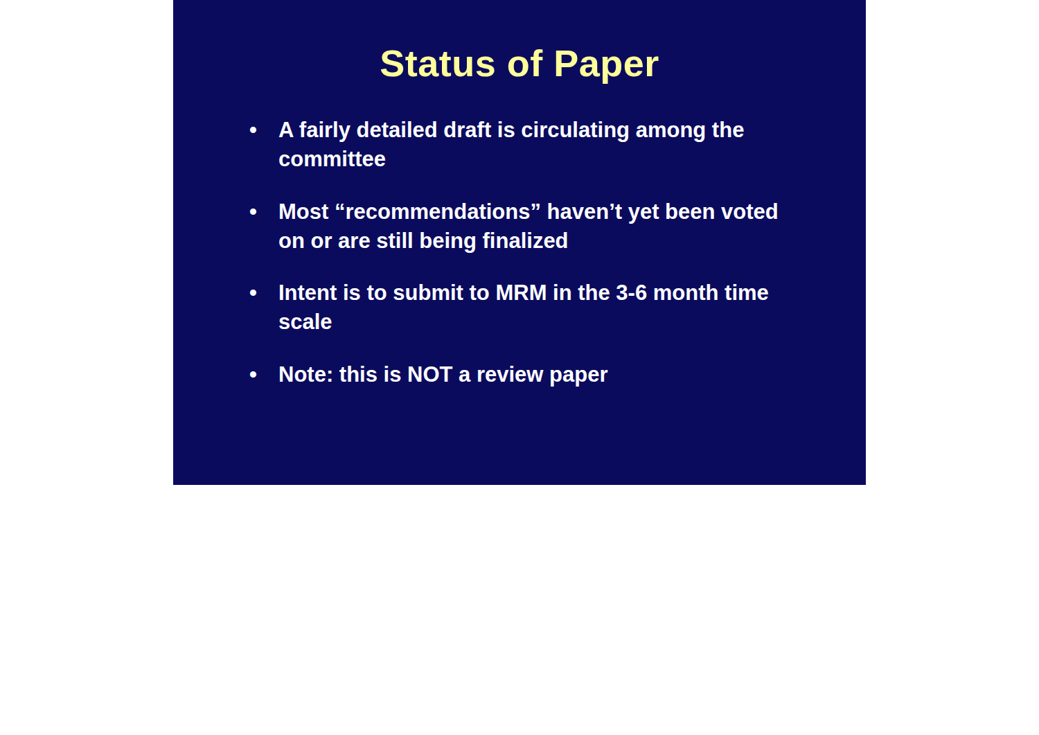Status of Paper
A fairly detailed draft is circulating among the committee
Most “recommendations” haven’t yet been voted on or are still being finalized
Intent is to submit to MRM in the 3-6 month time scale
Note: this is NOT a review paper